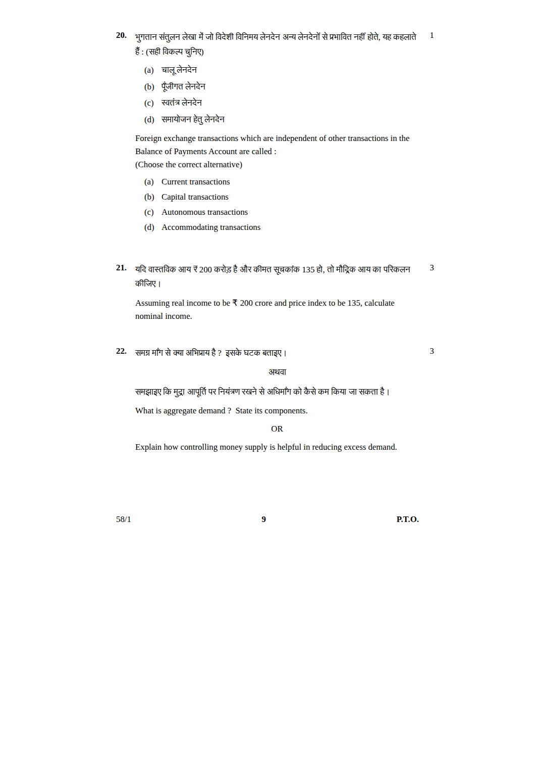20.
भुगतान संतुलन लेखा में जो विदेशी विनिमय लेनदेन अन्य लेनदेनों से प्रभावित नहीं होते, यह कहलाते हैं : (सही विकल्प चुनिए)
(a) चालू लेनदेन
(b) पूँजीगत लेनदेन
(c) स्वतंत्र लेनदेन
(d) समायोजन हेतु लेनदेन
Foreign exchange transactions which are independent of other transactions in the Balance of Payments Account are called :
(Choose the correct alternative)
(a) Current transactions
(b) Capital transactions
(c) Autonomous transactions
(d) Accommodating transactions
1
21.
यदि वास्तविक आय ₹ 200 करोड़ है और कीमत सूचकांक 135 हो, तो मौद्रिक आय का परिकलन कीजिए।
Assuming real income to be ₹ 200 crore and price index to be 135, calculate nominal income.
3
22.
समग्र माँग से क्या अभिप्राय है ? इसके घटक बताइए।
अथवा
समझाइए कि मुद्रा आपूर्ति पर नियंत्रण रखने से अधिमाँग को कैसे कम किया जा सकता है।
What is aggregate demand ? State its components.
OR
Explain how controlling money supply is helpful in reducing excess demand.
3
58/1
9
P.T.O.